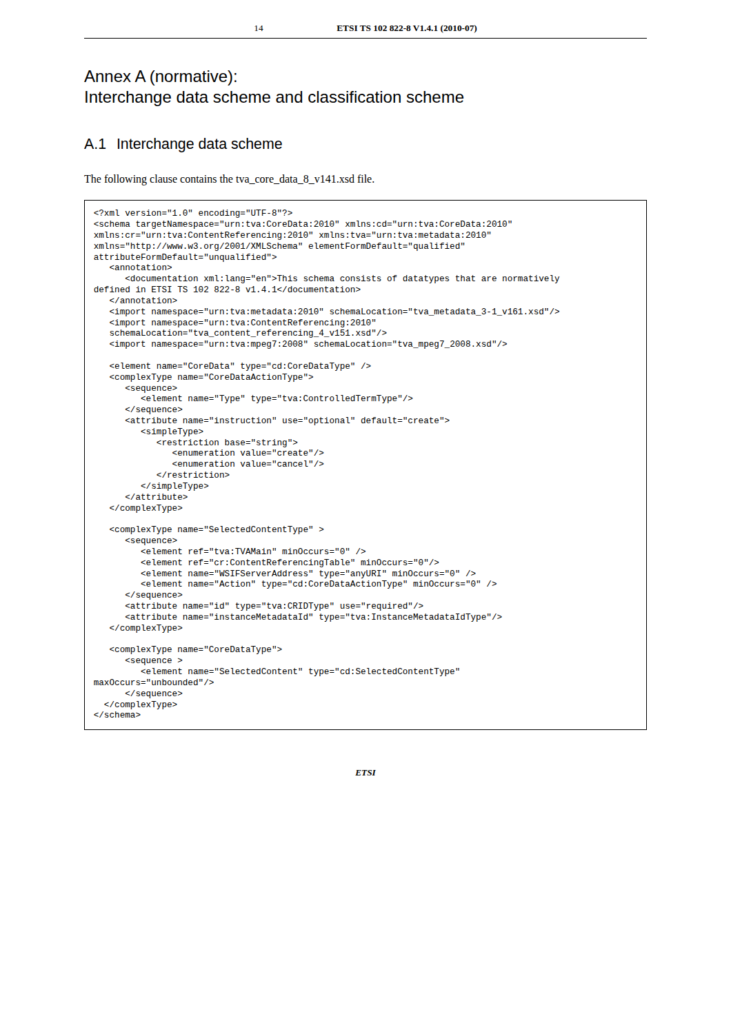14 ETSI TS 102 822-8 V1.4.1 (2010-07)
Annex A (normative):
Interchange data scheme and classification scheme
A.1 Interchange data scheme
The following clause contains the tva_core_data_8_v141.xsd file.
<?xml version="1.0" encoding="UTF-8"?>
<schema targetNamespace="urn:tva:CoreData:2010" xmlns:cd="urn:tva:CoreData:2010"
xmlns:cr="urn:tva:ContentReferencing:2010" xmlns:tva="urn:tva:metadata:2010"
xmlns="http://www.w3.org/2001/XMLSchema" elementFormDefault="qualified"
attributeFormDefault="unqualified">
   <annotation>
      <documentation xml:lang="en">This schema consists of datatypes that are normatively
defined in ETSI TS 102 822-8 v1.4.1</documentation>
   </annotation>
   <import namespace="urn:tva:metadata:2010" schemaLocation="tva_metadata_3-1_v161.xsd"/>
   <import namespace="urn:tva:ContentReferencing:2010"
   schemaLocation="tva_content_referencing_4_v151.xsd"/>
   <import namespace="urn:tva:mpeg7:2008" schemaLocation="tva_mpeg7_2008.xsd"/>

   <element name="CoreData" type="cd:CoreDataType" />
   <complexType name="CoreDataActionType">
      <sequence>
         <element name="Type" type="tva:ControlledTermType"/>
      </sequence>
      <attribute name="instruction" use="optional" default="create">
         <simpleType>
            <restriction base="string">
               <enumeration value="create"/>
               <enumeration value="cancel"/>
            </restriction>
         </simpleType>
      </attribute>
   </complexType>

   <complexType name="SelectedContentType" >
      <sequence>
         <element ref="tva:TVAMain" minOccurs="0" />
         <element ref="cr:ContentReferencingTable" minOccurs="0"/>
         <element name="WSIFServerAddress" type="anyURI" minOccurs="0" />
         <element name="Action" type="cd:CoreDataActionType" minOccurs="0" />
      </sequence>
      <attribute name="id" type="tva:CRIDType" use="required"/>
      <attribute name="instanceMetadataId" type="tva:InstanceMetadataIdType"/>
   </complexType>

   <complexType name="CoreDataType">
      <sequence >
         <element name="SelectedContent" type="cd:SelectedContentType"
maxOccurs="unbounded"/>
      </sequence>
  </complexType>
</schema>
ETSI